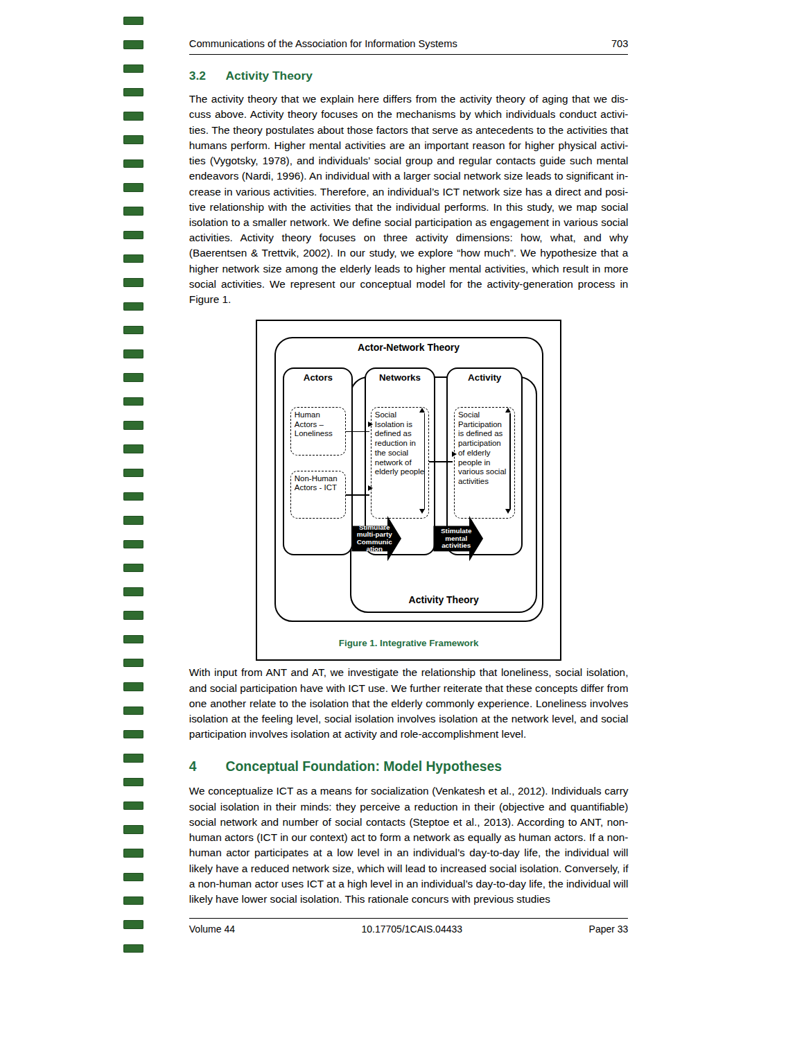Communications of the Association for Information Systems 703
3.2 Activity Theory
The activity theory that we explain here differs from the activity theory of aging that we discuss above. Activity theory focuses on the mechanisms by which individuals conduct activities. The theory postulates about those factors that serve as antecedents to the activities that humans perform. Higher mental activities are an important reason for higher physical activities (Vygotsky, 1978), and individuals’ social group and regular contacts guide such mental endeavors (Nardi, 1996). An individual with a larger social network size leads to significant increase in various activities. Therefore, an individual’s ICT network size has a direct and positive relationship with the activities that the individual performs. In this study, we map social isolation to a smaller network. We define social participation as engagement in various social activities. Activity theory focuses on three activity dimensions: how, what, and why (Baerentsen & Trettvik, 2002). In our study, we explore “how much”. We hypothesize that a higher network size among the elderly leads to higher mental activities, which result in more social activities. We represent our conceptual model for the activity-generation process in Figure 1.
Actor-Network Theory
Activity Theory
Actors
Networks
Activity
Human
Actors –
Loneliness
Non-Human
Actors - ICT
Social
Isolation is
defined as
reduction in
the social
network of
elderly people
Social
Participation
is defined as
participation
of elderly
people in
various social
activities
Stimulate
multi-party
Communic
ation
Stimulate
mental
activities
Figure 1. Integrative Framework
With input from ANT and AT, we investigate the relationship that loneliness, social isolation, and social participation have with ICT use. We further reiterate that these concepts differ from one another relate to the isolation that the elderly commonly experience. Loneliness involves isolation at the feeling level, social isolation involves isolation at the network level, and social participation involves isolation at activity and role-accomplishment level.
4 Conceptual Foundation: Model Hypotheses
We conceptualize ICT as a means for socialization (Venkatesh et al., 2012). Individuals carry social isolation in their minds: they perceive a reduction in their (objective and quantifiable) social network and number of social contacts (Steptoe et al., 2013). According to ANT, non-human actors (ICT in our context) act to form a network as equally as human actors. If a non-human actor participates at a low level in an individual’s day-to-day life, the individual will likely have a reduced network size, which will lead to increased social isolation. Conversely, if a non-human actor uses ICT at a high level in an individual’s day-to-day life, the individual will likely have lower social isolation. This rationale concurs with previous studies
Volume 44 10.17705/1CAIS.04433 Paper 33